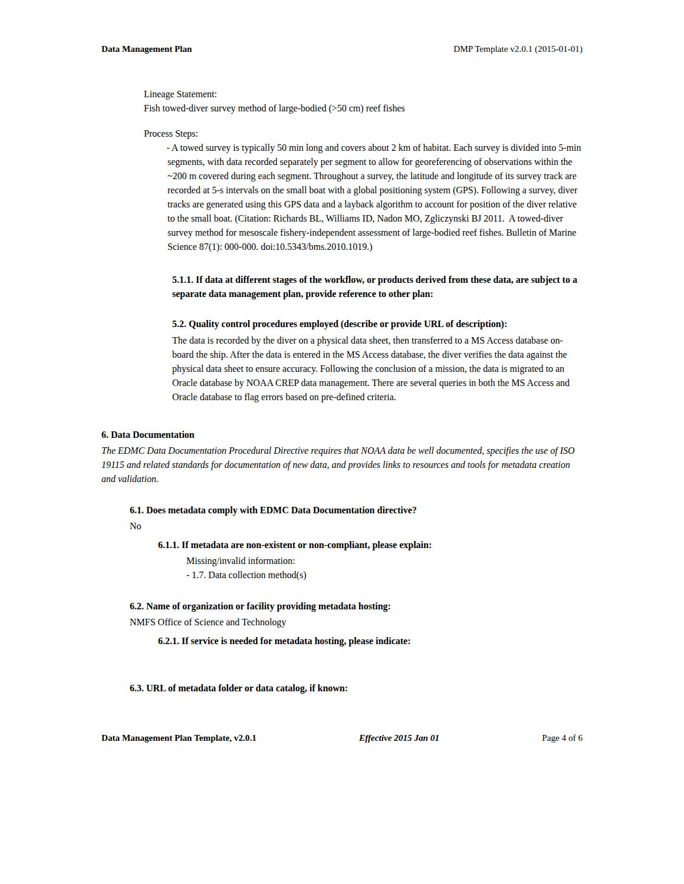Data Management Plan DMP Template v2.0.1 (2015-01-01)
Lineage Statement:
Fish towed-diver survey method of large-bodied (>50 cm) reef fishes
Process Steps:
- A towed survey is typically 50 min long and covers about 2 km of habitat. Each survey is divided into 5-min segments, with data recorded separately per segment to allow for georeferencing of observations within the ~200 m covered during each segment. Throughout a survey, the latitude and longitude of its survey track are recorded at 5-s intervals on the small boat with a global positioning system (GPS). Following a survey, diver tracks are generated using this GPS data and a layback algorithm to account for position of the diver relative to the small boat. (Citation: Richards BL, Williams ID, Nadon MO, Zgliczynski BJ 2011. A towed-diver survey method for mesoscale fishery-independent assessment of large-bodied reef fishes. Bulletin of Marine Science 87(1): 000-000. doi:10.5343/bms.2010.1019.)
5.1.1. If data at different stages of the workflow, or products derived from these data, are subject to a separate data management plan, provide reference to other plan:
5.2. Quality control procedures employed (describe or provide URL of description):
The data is recorded by the diver on a physical data sheet, then transferred to a MS Access database on-board the ship. After the data is entered in the MS Access database, the diver verifies the data against the physical data sheet to ensure accuracy. Following the conclusion of a mission, the data is migrated to an Oracle database by NOAA CREP data management. There are several queries in both the MS Access and Oracle database to flag errors based on pre-defined criteria.
6. Data Documentation
The EDMC Data Documentation Procedural Directive requires that NOAA data be well documented, specifies the use of ISO 19115 and related standards for documentation of new data, and provides links to resources and tools for metadata creation and validation.
6.1. Does metadata comply with EDMC Data Documentation directive?
No
6.1.1. If metadata are non-existent or non-compliant, please explain:
Missing/invalid information:
- 1.7. Data collection method(s)
6.2. Name of organization or facility providing metadata hosting:
NMFS Office of Science and Technology
6.2.1. If service is needed for metadata hosting, please indicate:
6.3. URL of metadata folder or data catalog, if known:
Data Management Plan Template, v2.0.1 Effective 2015 Jan 01 Page 4 of 6